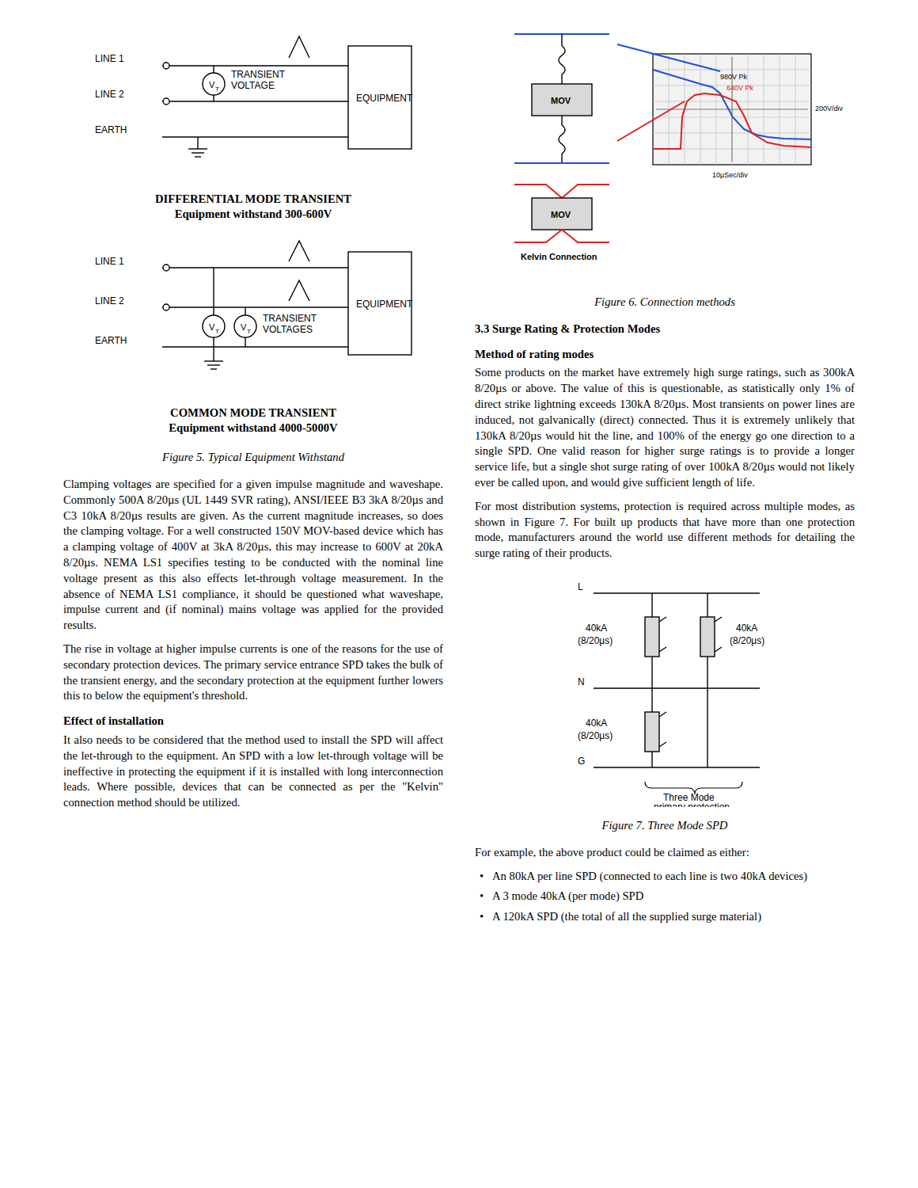LINE 1 LINE 2 EARTH EQUIPMENT TRANSIENT VOLTAGE V T
DIFFERENTIAL MODE TRANSIENT
Equipment withstand 300-600V
LINE 1 LINE 2 EARTH EQUIPMENT TRANSIENT VOLTAGES V T V T
COMMON MODE TRANSIENT
Equipment withstand 4000-5000V
Figure 5. Typical Equipment Withstand
Clamping voltages are specified for a given impulse magnitude and waveshape. Commonly 500A 8/20µs (UL 1449 SVR rating), ANSI/IEEE B3 3kA 8/20µs and C3 10kA 8/20µs results are given. As the current magnitude increases, so does the clamping voltage. For a well constructed 150V MOV-based device which has a clamping voltage of 400V at 3kA 8/20µs, this may increase to 600V at 20kA 8/20µs. NEMA LS1 specifies testing to be conducted with the nominal line voltage present as this also effects let-through voltage measurement. In the absence of NEMA LS1 compliance, it should be questioned what waveshape, impulse current and (if nominal) mains voltage was applied for the provided results.
The rise in voltage at higher impulse currents is one of the reasons for the use of secondary protection devices. The primary service entrance SPD takes the bulk of the transient energy, and the secondary protection at the equipment further lowers this to below the equipment's threshold.
Effect of installation
It also needs to be considered that the method used to install the SPD will affect the let-through to the equipment. An SPD with a low let-through voltage will be ineffective in protecting the equipment if it is installed with long interconnection leads. Where possible, devices that can be connected as per the "Kelvin" connection method should be utilized.
MOV MOV Kelvin Connection 980V Pk 640V Pk 200V/div 10µSec/div
Figure 6. Connection methods
3.3 Surge Rating & Protection Modes
Method of rating modes
Some products on the market have extremely high surge ratings, such as 300kA 8/20µs or above. The value of this is questionable, as statistically only 1% of direct strike lightning exceeds 130kA 8/20µs. Most transients on power lines are induced, not galvanically (direct) connected. Thus it is extremely unlikely that 130kA 8/20µs would hit the line, and 100% of the energy go one direction to a single SPD. One valid reason for higher surge ratings is to provide a longer service life, but a single shot surge rating of over 100kA 8/20µs would not likely ever be called upon, and would give sufficient length of life.
For most distribution systems, protection is required across multiple modes, as shown in Figure 7. For built up products that have more than one protection mode, manufacturers around the world use different methods for detailing the surge rating of their products.
L N G 40kA (8/20µs) 40kA (8/20µs) 40kA (8/20µs) Three Mode primary protection
Figure 7. Three Mode SPD
For example, the above product could be claimed as either:
An 80kA per line SPD (connected to each line is two 40kA devices)
A 3 mode 40kA (per mode) SPD
A 120kA SPD (the total of all the supplied surge material)